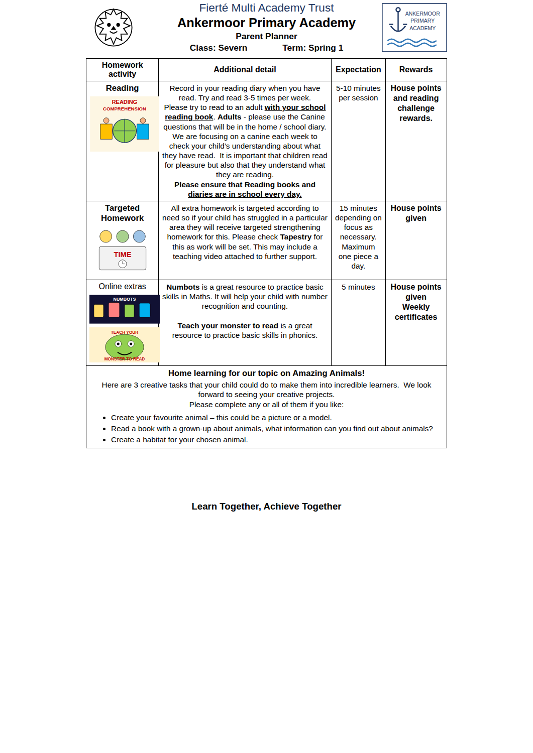Fierté Multi Academy Trust
Ankermoor Primary Academy
Parent Planner
Class: Severn Term: Spring 1
| Homework activity | Additional detail | Expectation | Rewards |
| --- | --- | --- | --- |
| Reading | Record in your reading diary when you have read. Try and read 3-5 times per week. Please try to read to an adult with your school reading book . Adults - please use the Canine questions that will be in the home / school diary. We are focusing on a canine each week to check your child’s understanding about what they have read. It is important that children read for pleasure but also that they understand what they are reading. Please ensure that Reading books and diaries are in school every day. | 5-10 minutes per session | House points and reading challenge rewards. |
| Targeted Homework | All extra homework is targeted according to need so if your child has struggled in a particular area they will receive targeted strengthening homework for this. Please check Tapestry for this as work will be set. This may include a teaching video attached to further support. | 15 minutes depending on focus as necessary. Maximum one piece a day. | House points given |
| Online extras | Numbots is a great resource to practice basic skills in Maths. It will help your child with number recognition and counting. Teach your monster to read is a great resource to practice basic skills in phonics. | 5 minutes | House points given Weekly certificates |
| Home learning for our topic on Amazing Animals! Here are 3 creative tasks that your child could do to make them into incredible learners. We look forward to seeing your creative projects. Please complete any or all of them if you like: Create your favourite animal – this could be a picture or a model. Read a book with a grown-up about animals, what information can you find out about animals? Create a habitat for your chosen animal. |
Learn Together, Achieve Together